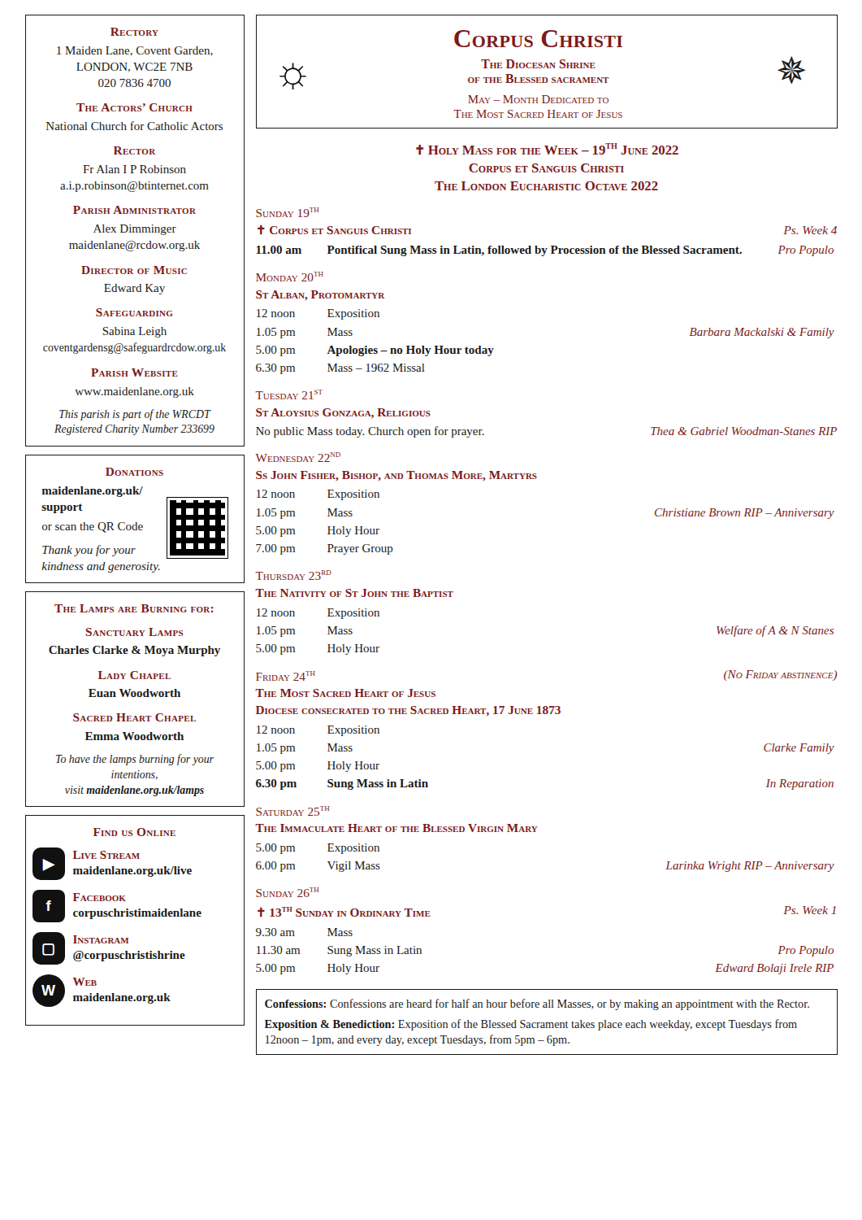Rectory
1 Maiden Lane, Covent Garden,
LONDON, WC2E 7NB
020 7836 4700
The Actors’ Church
National Church for Catholic Actors
Rector
Fr Alan I P Robinson
a.i.p.robinson@btinternet.com
Parish Administrator
Alex Dimminger
maidenlane@rcdow.org.uk
Director of Music
Edward Kay
Safeguarding
Sabina Leigh
coventgardensg@safeguardrcdow.org.uk
Parish Website
www.maidenlane.org.uk
This parish is part of the WRCDT
Registered Charity Number 233699
Donations
maidenlane.org.uk/
support
or scan the QR Code
Thank you for your
kindness and generosity.
The Lamps are Burning for:
Sanctuary Lamps
Charles Clarke & Moya Murphy
Lady Chapel
Euan Woodworth
Sacred Heart Chapel
Emma Woodworth
To have the lamps burning for your intentions,
visit maidenlane.org.uk/lamps
Find us Online
▶ Live Stream maidenlane.org.uk/live
f Facebook corpuschristimaidenlane
▢ Instagram @corpuschristishrine
W Web maidenlane.org.uk
☼
Corpus Christi
The Diocesan Shrine
of the Blessed sacrament
May – Month Dedicated to
The Most Sacred Heart of Jesus
✵
✝ Holy Mass for the Week – 19th June 2022
Corpus et Sanguis Christi
The London Eucharistic Octave 2022
Sunday 19th
✝ Corpus et Sanguis Christi Ps. Week 4
| 11.00 am | Pontifical Sung Mass in Latin, followed by Procession of the Blessed Sacrament. | Pro Populo |
Monday 20th
St Alban, Protomartyr
| 12 noon | Exposition | |
| 1.05 pm | Mass | Barbara Mackalski & Family |
| 5.00 pm | Apologies – no Holy Hour today | |
| 6.30 pm | Mass – 1962 Missal | |
Tuesday 21st
St Aloysius Gonzaga, Religious
No public Mass today. Church open for prayer. Thea & Gabriel Woodman-Stanes RIP
Wednesday 22nd
Ss John Fisher, Bishop, and Thomas More, Martyrs
| 12 noon | Exposition | |
| 1.05 pm | Mass | Christiane Brown RIP – Anniversary |
| 5.00 pm | Holy Hour | |
| 7.00 pm | Prayer Group | |
Thursday 23rd
The Nativity of St John the Baptist
| 12 noon | Exposition | |
| 1.05 pm | Mass | Welfare of A & N Stanes |
| 5.00 pm | Holy Hour | |
Friday 24th (No Friday abstinence)
The Most Sacred Heart of Jesus
Diocese consecrated to the Sacred Heart, 17 June 1873
| 12 noon | Exposition | |
| 1.05 pm | Mass | Clarke Family |
| 5.00 pm | Holy Hour | |
| 6.30 pm | Sung Mass in Latin | In Reparation |
Saturday 25th
The Immaculate Heart of the Blessed Virgin Mary
| 5.00 pm | Exposition | |
| 6.00 pm | Vigil Mass | Larinka Wright RIP – Anniversary |
Sunday 26th
✝ 13th Sunday in Ordinary Time Ps. Week 1
| 9.30 am | Mass | |
| 11.30 am | Sung Mass in Latin | Pro Populo |
| 5.00 pm | Holy Hour | Edward Bolaji Irele RIP |
Confessions: Confessions are heard for half an hour before all Masses, or by making an appointment with the Rector.
Exposition & Benediction: Exposition of the Blessed Sacrament takes place each weekday, except Tuesdays from 12noon – 1pm, and every day, except Tuesdays, from 5pm – 6pm.